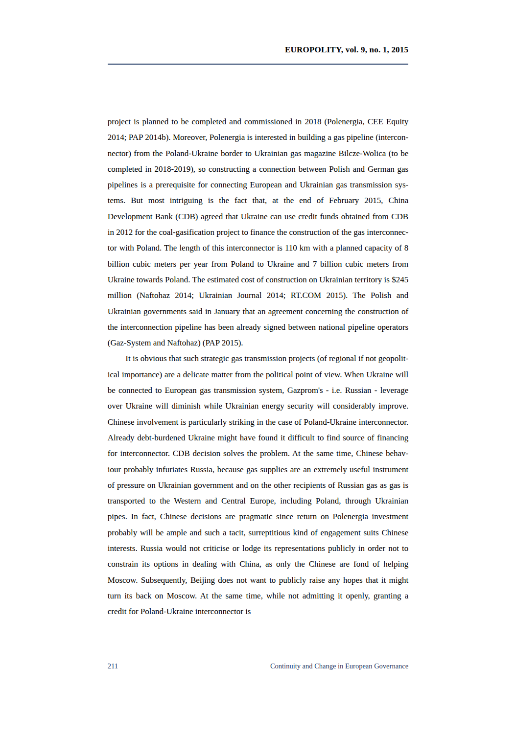EUROPOLITY, vol. 9, no. 1, 2015
project is planned to be completed and commissioned in 2018 (Polenergia, CEE Equity 2014; PAP 2014b). Moreover, Polenergia is interested in building a gas pipeline (interconnector) from the Poland-Ukraine border to Ukrainian gas magazine Bilcze-Wolica (to be completed in 2018-2019), so constructing a connection between Polish and German gas pipelines is a prerequisite for connecting European and Ukrainian gas transmission systems. But most intriguing is the fact that, at the end of February 2015, China Development Bank (CDB) agreed that Ukraine can use credit funds obtained from CDB in 2012 for the coal-gasification project to finance the construction of the gas interconnector with Poland. The length of this interconnector is 110 km with a planned capacity of 8 billion cubic meters per year from Poland to Ukraine and 7 billion cubic meters from Ukraine towards Poland. The estimated cost of construction on Ukrainian territory is $245 million (Naftohaz 2014; Ukrainian Journal 2014; RT.COM 2015). The Polish and Ukrainian governments said in January that an agreement concerning the construction of the interconnection pipeline has been already signed between national pipeline operators (Gaz-System and Naftohaz) (PAP 2015).
It is obvious that such strategic gas transmission projects (of regional if not geopolitical importance) are a delicate matter from the political point of view. When Ukraine will be connected to European gas transmission system, Gazprom's - i.e. Russian - leverage over Ukraine will diminish while Ukrainian energy security will considerably improve. Chinese involvement is particularly striking in the case of Poland-Ukraine interconnector. Already debt-burdened Ukraine might have found it difficult to find source of financing for interconnector. CDB decision solves the problem. At the same time, Chinese behaviour probably infuriates Russia, because gas supplies are an extremely useful instrument of pressure on Ukrainian government and on the other recipients of Russian gas as gas is transported to the Western and Central Europe, including Poland, through Ukrainian pipes. In fact, Chinese decisions are pragmatic since return on Polenergia investment probably will be ample and such a tacit, surreptitious kind of engagement suits Chinese interests. Russia would not criticise or lodge its representations publicly in order not to constrain its options in dealing with China, as only the Chinese are fond of helping Moscow. Subsequently, Beijing does not want to publicly raise any hopes that it might turn its back on Moscow. At the same time, while not admitting it openly, granting a credit for Poland-Ukraine interconnector is
211 Continuity and Change in European Governance